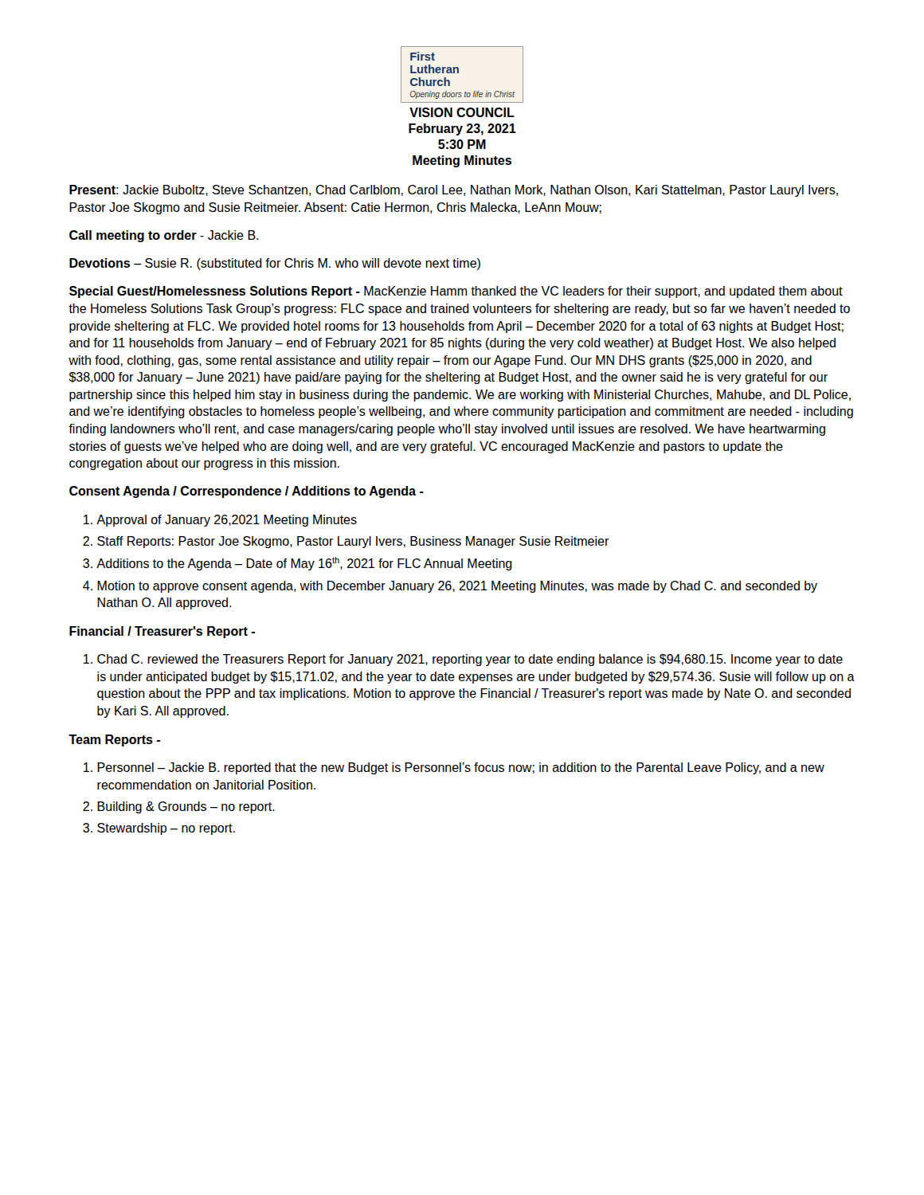First
Lutheran
Church Opening doors to life in Christ
VISION COUNCIL
February 23, 2021
5:30 PM
Meeting Minutes
Present: Jackie Buboltz, Steve Schantzen, Chad Carlblom, Carol Lee, Nathan Mork, Nathan Olson, Kari Stattelman, Pastor Lauryl Ivers, Pastor Joe Skogmo and Susie Reitmeier. Absent: Catie Hermon, Chris Malecka, LeAnn Mouw;
Call meeting to order - Jackie B.
Devotions – Susie R. (substituted for Chris M. who will devote next time)
Special Guest/Homelessness Solutions Report - MacKenzie Hamm thanked the VC leaders for their support, and updated them about the Homeless Solutions Task Group’s progress: FLC space and trained volunteers for sheltering are ready, but so far we haven’t needed to provide sheltering at FLC. We provided hotel rooms for 13 households from April – December 2020 for a total of 63 nights at Budget Host; and for 11 households from January – end of February 2021 for 85 nights (during the very cold weather) at Budget Host. We also helped with food, clothing, gas, some rental assistance and utility repair – from our Agape Fund. Our MN DHS grants ($25,000 in 2020, and $38,000 for January – June 2021) have paid/are paying for the sheltering at Budget Host, and the owner said he is very grateful for our partnership since this helped him stay in business during the pandemic. We are working with Ministerial Churches, Mahube, and DL Police, and we’re identifying obstacles to homeless people’s wellbeing, and where community participation and commitment are needed - including finding landowners who’ll rent, and case managers/caring people who’ll stay involved until issues are resolved. We have heartwarming stories of guests we’ve helped who are doing well, and are very grateful. VC encouraged MacKenzie and pastors to update the congregation about our progress in this mission.
Consent Agenda / Correspondence / Additions to Agenda -
Approval of January 26,2021 Meeting Minutes
Staff Reports: Pastor Joe Skogmo, Pastor Lauryl Ivers, Business Manager Susie Reitmeier
Additions to the Agenda – Date of May 16th, 2021 for FLC Annual Meeting
Motion to approve consent agenda, with December January 26, 2021 Meeting Minutes, was made by Chad C. and seconded by Nathan O. All approved.
Financial / Treasurer's Report -
Chad C. reviewed the Treasurers Report for January 2021, reporting year to date ending balance is $94,680.15. Income year to date is under anticipated budget by $15,171.02, and the year to date expenses are under budgeted by $29,574.36. Susie will follow up on a question about the PPP and tax implications. Motion to approve the Financial / Treasurer's report was made by Nate O. and seconded by Kari S. All approved.
Team Reports -
Personnel – Jackie B. reported that the new Budget is Personnel’s focus now; in addition to the Parental Leave Policy, and a new recommendation on Janitorial Position.
Building & Grounds – no report.
Stewardship – no report.